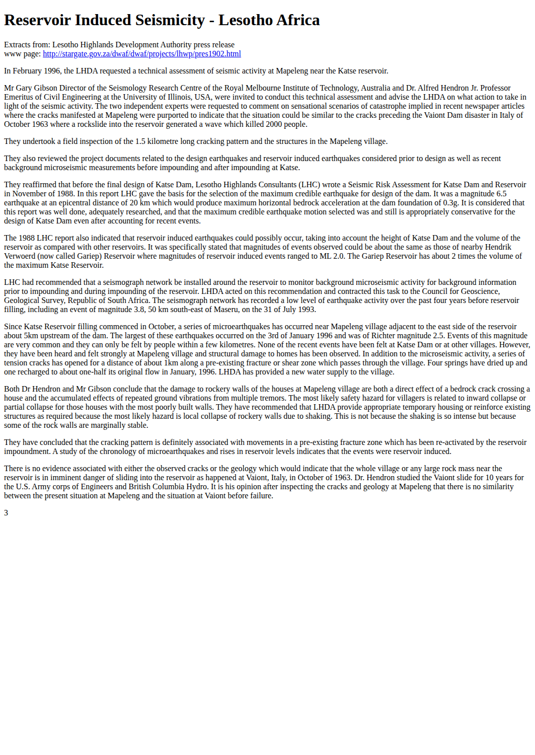Reservoir Induced Seismicity - Lesotho Africa
Extracts from: Lesotho Highlands Development Authority press release
www page: http://stargate.gov.za/dwaf/dwaf/projects/lhwp/pres1902.html
In February 1996, the LHDA requested a technical assessment of seismic activity at Mapeleng near the Katse reservoir.
Mr Gary Gibson Director of the Seismology Research Centre of the Royal Melbourne Institute of Technology, Australia and Dr. Alfred Hendron Jr. Professor Emeritus of Civil Engineering at the University of Illinois, USA, were invited to conduct this technical assessment and advise the LHDA on what action to take in light of the seismic activity. The two independent experts were requested to comment on sensational scenarios of catastrophe implied in recent newspaper articles where the cracks manifested at Mapeleng were purported to indicate that the situation could be similar to the cracks preceding the Vaiont Dam disaster in Italy of October 1963 where a rockslide into the reservoir generated a wave which killed 2000 people.
They undertook a field inspection of the 1.5 kilometre long cracking pattern and the structures in the Mapeleng village.
They also reviewed the project documents related to the design earthquakes and reservoir induced earthquakes considered prior to design as well as recent background microseismic measurements before impounding and after impounding at Katse.
They reaffirmed that before the final design of Katse Dam, Lesotho Highlands Consultants (LHC) wrote a Seismic Risk Assessment for Katse Dam and Reservoir in November of 1988. In this report LHC gave the basis for the selection of the maximum credible earthquake for design of the dam. It was a magnitude 6.5 earthquake at an epicentral distance of 20 km which would produce maximum horizontal bedrock acceleration at the dam foundation of 0.3g. It is considered that this report was well done, adequately researched, and that the maximum credible earthquake motion selected was and still is appropriately conservative for the design of Katse Dam even after accounting for recent events.
The 1988 LHC report also indicated that reservoir induced earthquakes could possibly occur, taking into account the height of Katse Dam and the volume of the reservoir as compared with other reservoirs. It was specifically stated that magnitudes of events observed could be about the same as those of nearby Hendrik Verwoerd (now called Gariep) Reservoir where magnitudes of reservoir induced events ranged to ML 2.0. The Gariep Reservoir has about 2 times the volume of the maximum Katse Reservoir.
LHC had recommended that a seismograph network be installed around the reservoir to monitor background microseismic activity for background information prior to impounding and during impounding of the reservoir. LHDA acted on this recommendation and contracted this task to the Council for Geoscience, Geological Survey, Republic of South Africa. The seismograph network has recorded a low level of earthquake activity over the past four years before reservoir filling, including an event of magnitude 3.8, 50 km south-east of Maseru, on the 31 of July 1993.
Since Katse Reservoir filling commenced in October, a series of microearthquakes has occurred near Mapeleng village adjacent to the east side of the reservoir about 5km upstream of the dam. The largest of these earthquakes occurred on the 3rd of January 1996 and was of Richter magnitude 2.5. Events of this magnitude are very common and they can only be felt by people within a few kilometres. None of the recent events have been felt at Katse Dam or at other villages. However, they have been heard and felt strongly at Mapeleng village and structural damage to homes has been observed. In addition to the microseismic activity, a series of tension cracks has opened for a distance of about 1km along a pre-existing fracture or shear zone which passes through the village. Four springs have dried up and one recharged to about one-half its original flow in January, 1996. LHDA has provided a new water supply to the village.
Both Dr Hendron and Mr Gibson conclude that the damage to rockery walls of the houses at Mapeleng village are both a direct effect of a bedrock crack crossing a house and the accumulated effects of repeated ground vibrations from multiple tremors. The most likely safety hazard for villagers is related to inward collapse or partial collapse for those houses with the most poorly built walls. They have recommended that LHDA provide appropriate temporary housing or reinforce existing structures as required because the most likely hazard is local collapse of rockery walls due to shaking. This is not because the shaking is so intense but because some of the rock walls are marginally stable.
They have concluded that the cracking pattern is definitely associated with movements in a pre-existing fracture zone which has been re-activated by the reservoir impoundment. A study of the chronology of microearthquakes and rises in reservoir levels indicates that the events were reservoir induced.
There is no evidence associated with either the observed cracks or the geology which would indicate that the whole village or any large rock mass near the reservoir is in imminent danger of sliding into the reservoir as happened at Vaiont, Italy, in October of 1963. Dr. Hendron studied the Vaiont slide for 10 years for the U.S. Army corps of Engineers and British Columbia Hydro. It is his opinion after inspecting the cracks and geology at Mapeleng that there is no similarity between the present situation at Mapeleng and the situation at Vaiont before failure.
3